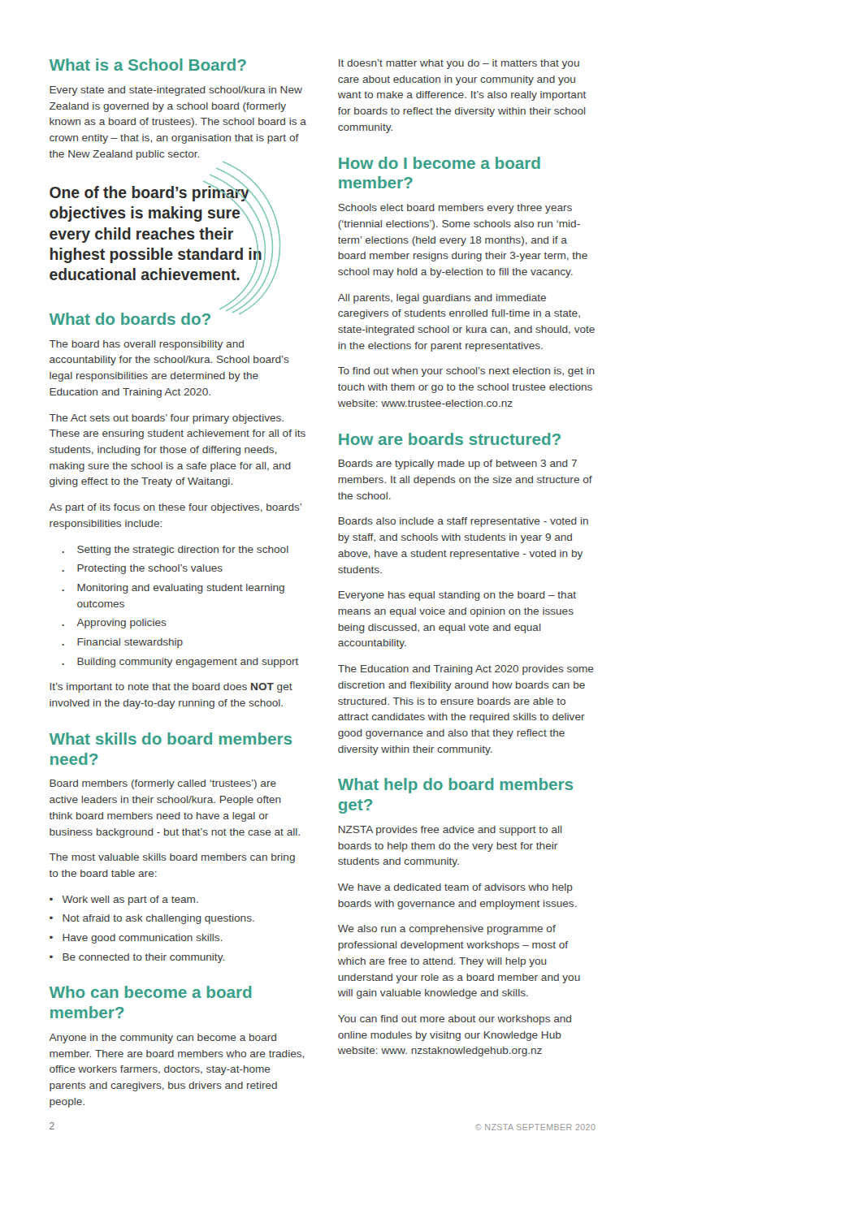What is a School Board?
Every state and state-integrated school/kura in New Zealand is governed by a school board (formerly known as a board of trustees). The school board is a crown entity – that is, an organisation that is part of the New Zealand public sector.
One of the board’s primary objectives is making sure every child reaches their highest possible standard in educational achievement.
What do boards do?
The board has overall responsibility and accountability for the school/kura. School board’s legal responsibilities are determined by the Education and Training Act 2020.
The Act sets out boards’ four primary objectives. These are ensuring student achievement for all of its students, including for those of differing needs, making sure the school is a safe place for all, and giving effect to the Treaty of Waitangi.
As part of its focus on these four objectives, boards’ responsibilities include:
Setting the strategic direction for the school
Protecting the school’s values
Monitoring and evaluating student learning outcomes
Approving policies
Financial stewardship
Building community engagement and support
It’s important to note that the board does NOT get involved in the day-to-day running of the school.
What skills do board members need?
Board members (formerly called ‘trustees’) are active leaders in their school/kura. People often think board members need to have a legal or business background - but that’s not the case at all.
The most valuable skills board members can bring to the board table are:
Work well as part of a team.
Not afraid to ask challenging questions.
Have good communication skills.
Be connected to their community.
Who can become a board member?
Anyone in the community can become a board member. There are board members who are tradies, office workers farmers, doctors, stay-at-home parents and caregivers, bus drivers and retired people.
It doesn’t matter what you do – it matters that you care about education in your community and you want to make a difference. It’s also really important for boards to reflect the diversity within their school community.
How do I become a board member?
Schools elect board members every three years (‘triennial elections’). Some schools also run ‘mid-term’ elections (held every 18 months), and if a board member resigns during their 3-year term, the school may hold a by-election to fill the vacancy.
All parents, legal guardians and immediate caregivers of students enrolled full-time in a state, state-integrated school or kura can, and should, vote in the elections for parent representatives.
To find out when your school’s next election is, get in touch with them or go to the school trustee elections website: www.trustee-election.co.nz
How are boards structured?
Boards are typically made up of between 3 and 7 members. It all depends on the size and structure of the school.
Boards also include a staff representative - voted in by staff, and schools with students in year 9 and above, have a student representative - voted in by students.
Everyone has equal standing on the board – that means an equal voice and opinion on the issues being discussed, an equal vote and equal accountability.
The Education and Training Act 2020 provides some discretion and flexibility around how boards can be structured. This is to ensure boards are able to attract candidates with the required skills to deliver good governance and also that they reflect the diversity within their community.
What help do board members get?
NZSTA provides free advice and support to all boards to help them do the very best for their students and community.
We have a dedicated team of advisors who help boards with governance and employment issues.
We also run a comprehensive programme of professional development workshops – most of which are free to attend. They will help you understand your role as a board member and you will gain valuable knowledge and skills.
You can find out more about our workshops and online modules by visitng our Knowledge Hub website: www. nzstaknowledgehub.org.nz
2
© NZSTA SEPTEMBER 2020